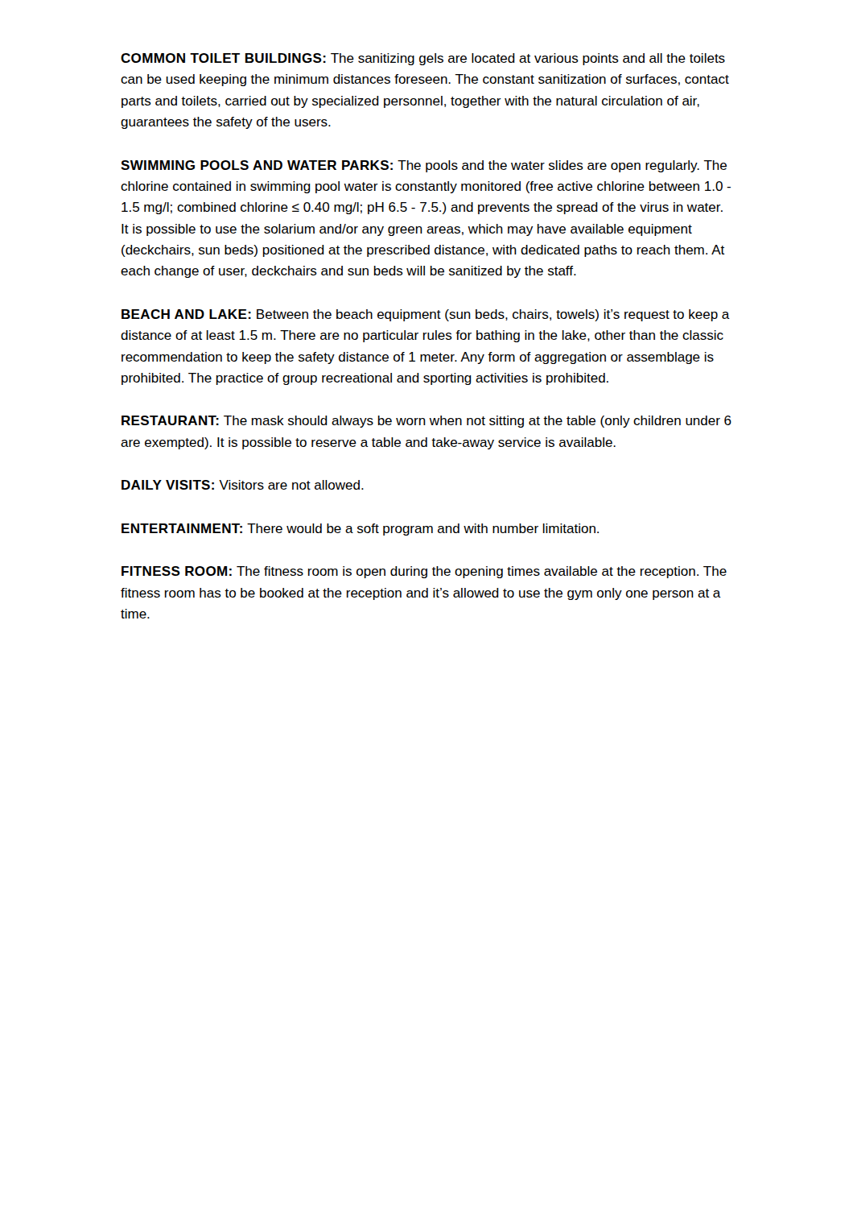COMMON TOILET BUILDINGS: The sanitizing gels are located at various points and all the toilets can be used keeping the minimum distances foreseen. The constant sanitization of surfaces, contact parts and toilets, carried out by specialized personnel, together with the natural circulation of air, guarantees the safety of the users.
SWIMMING POOLS AND WATER PARKS: The pools and the water slides are open regularly. The chlorine contained in swimming pool water is constantly monitored (free active chlorine between 1.0 - 1.5 mg/l; combined chlorine ≤ 0.40 mg/l; pH 6.5 - 7.5.) and prevents the spread of the virus in water. It is possible to use the solarium and/or any green areas, which may have available equipment (deckchairs, sun beds) positioned at the prescribed distance, with dedicated paths to reach them. At each change of user, deckchairs and sun beds will be sanitized by the staff.
BEACH AND LAKE: Between the beach equipment (sun beds, chairs, towels) it’s request to keep a distance of at least 1.5 m. There are no particular rules for bathing in the lake, other than the classic recommendation to keep the safety distance of 1 meter. Any form of aggregation or assemblage is prohibited. The practice of group recreational and sporting activities is prohibited.
RESTAURANT: The mask should always be worn when not sitting at the table (only children under 6 are exempted). It is possible to reserve a table and take-away service is available.
DAILY VISITS: Visitors are not allowed.
ENTERTAINMENT: There would be a soft program and with number limitation.
FITNESS ROOM: The fitness room is open during the opening times available at the reception. The fitness room has to be booked at the reception and it’s allowed to use the gym only one person at a time.